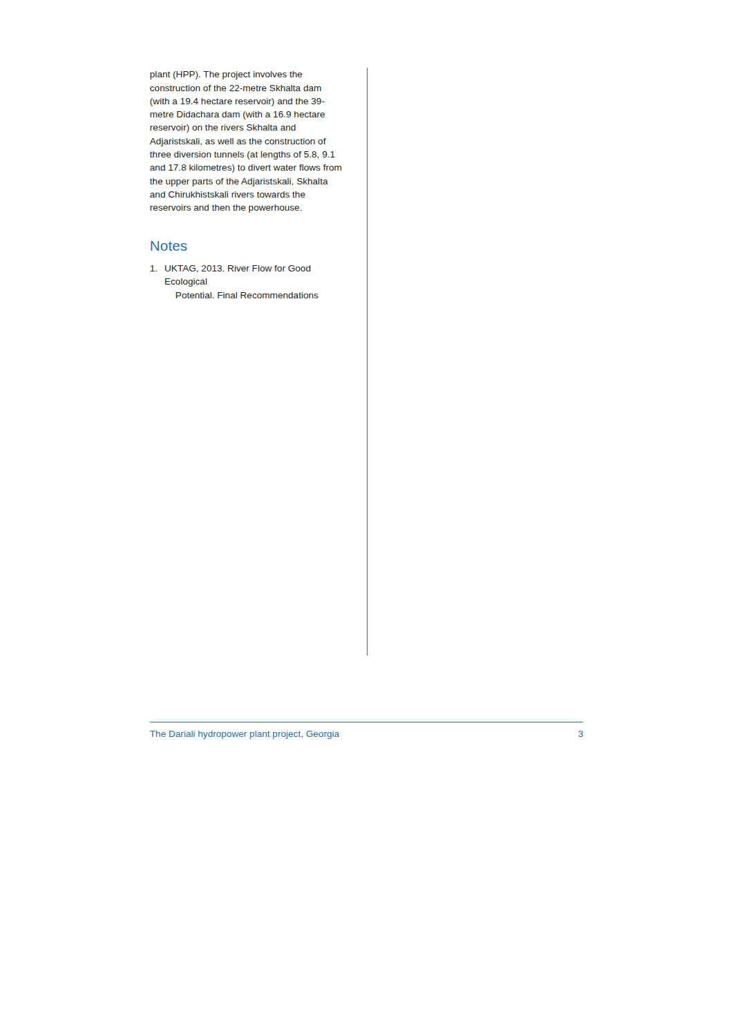plant (HPP). The project involves the construction of the 22-metre Skhalta dam (with a 19.4 hectare reservoir) and the 39-metre Didachara dam (with a 16.9 hectare reservoir) on the rivers Skhalta and Adjaristskali, as well as the construction of three diversion tunnels (at lengths of 5.8, 9.1 and 17.8 kilometres) to divert water flows from the upper parts of the Adjaristskali, Skhalta and Chirukhistskali rivers towards the reservoirs and then the powerhouse.
Notes
UKTAG, 2013. River Flow for Good EcologicalPotential. Final Recommendations
The Dariali hydropower plant project, Georgia 3